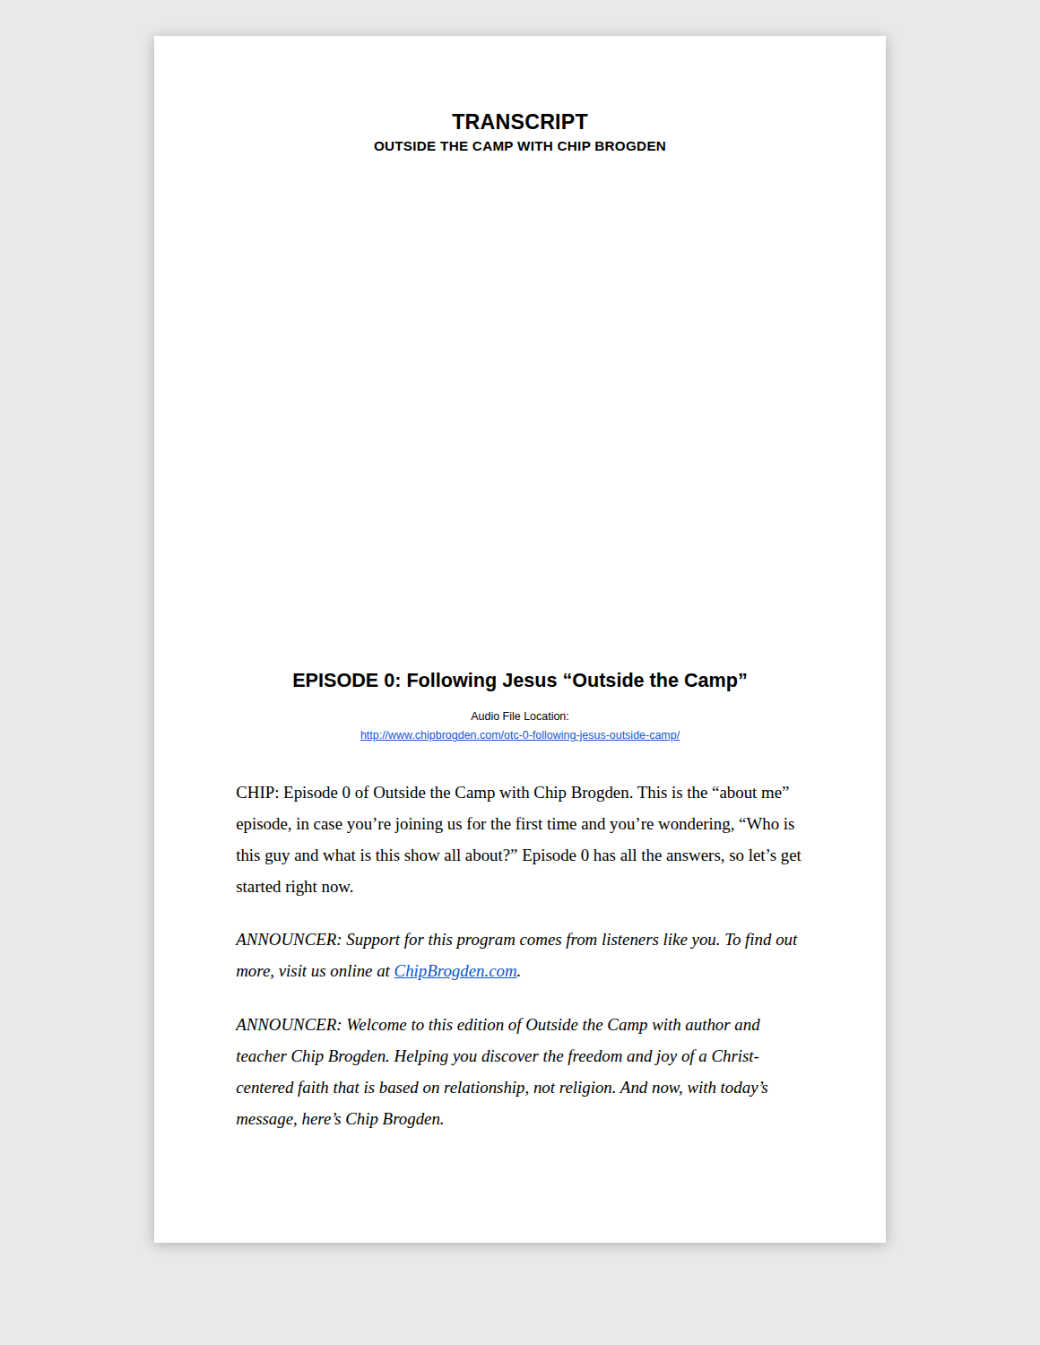TRANSCRIPT
OUTSIDE THE CAMP WITH CHIP BROGDEN
EPISODE 0: Following Jesus “Outside the Camp”
Audio File Location:
http://www.chipbrogden.com/otc-0-following-jesus-outside-camp/
CHIP: Episode 0 of Outside the Camp with Chip Brogden. This is the “about me” episode, in case you’re joining us for the first time and you’re wondering, “Who is this guy and what is this show all about?” Episode 0 has all the answers, so let’s get started right now.
ANNOUNCER: Support for this program comes from listeners like you. To find out more, visit us online at ChipBrogden.com.
ANNOUNCER: Welcome to this edition of Outside the Camp with author and teacher Chip Brogden. Helping you discover the freedom and joy of a Christ-centered faith that is based on relationship, not religion. And now, with today’s message, here’s Chip Brogden.